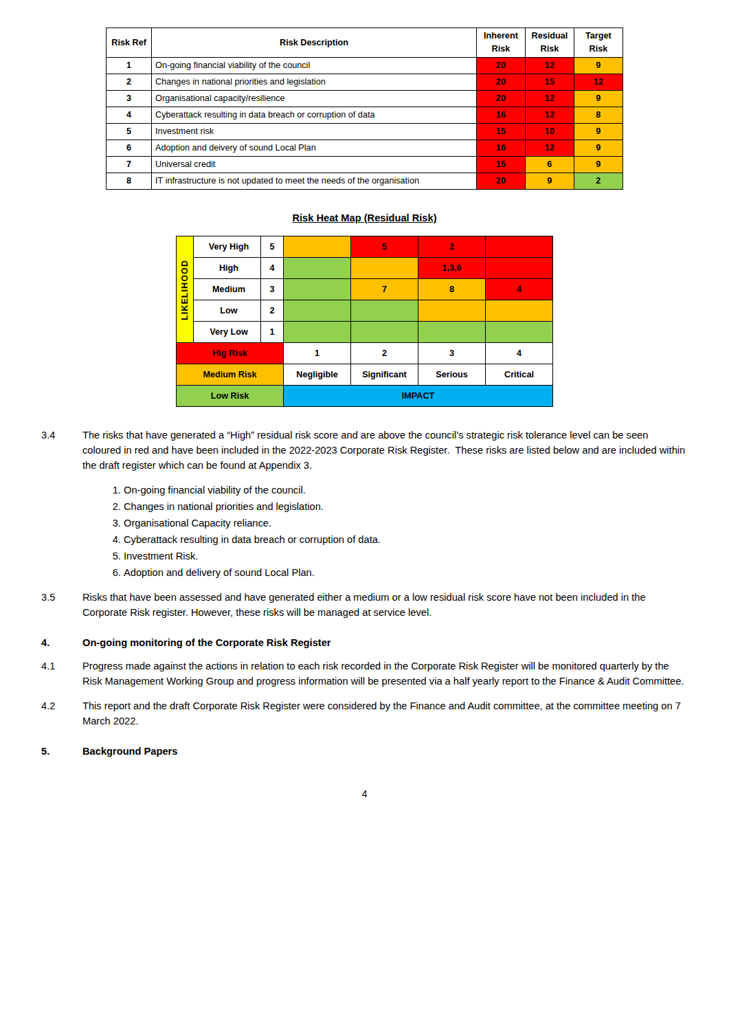| Risk Ref | Risk Description | Inherent Risk | Residual Risk | Target Risk |
| --- | --- | --- | --- | --- |
| 1 | On-going financial viability of the council | 20 | 12 | 9 |
| 2 | Changes in national priorities and legislation | 20 | 15 | 12 |
| 3 | Organisational capacity/resilience | 20 | 12 | 9 |
| 4 | Cyberattack resulting in data breach or corruption of data | 16 | 12 | 8 |
| 5 | Investment risk | 15 | 10 | 9 |
| 6 | Adoption and deivery of sound Local Plan | 16 | 12 | 9 |
| 7 | Universal credit | 15 | 6 | 9 |
| 8 | IT infrastructure is not updated to meet the needs of the organisation | 20 | 9 | 2 |
Risk Heat Map (Residual Risk)
| LIKELIHOOD | Very High | 5 | | 5 | 2 | |
| High | 4 | | | 1,3,6 | |
| Medium | 3 | | 7 | 8 | 4 |
| Low | 2 | | | | |
| Very Low | 1 | | | | |
| Hig Risk | 1 | 2 | 3 | 4 |
| Medium Risk | Negligible | Significant | Serious | Critical |
| Low Risk | IMPACT |
3.4
The risks that have generated a “High” residual risk score and are above the council’s strategic risk tolerance level can be seen coloured in red and have been included in the 2022-2023 Corporate Risk Register. These risks are listed below and are included within the draft register which can be found at Appendix 3.
On-going financial viability of the council.
Changes in national priorities and legislation.
Organisational Capacity reliance.
Cyberattack resulting in data breach or corruption of data.
Investment Risk.
Adoption and delivery of sound Local Plan.
3.5
Risks that have been assessed and have generated either a medium or a low residual risk score have not been included in the Corporate Risk register. However, these risks will be managed at service level.
4. On-going monitoring of the Corporate Risk Register
4.1
Progress made against the actions in relation to each risk recorded in the Corporate Risk Register will be monitored quarterly by the Risk Management Working Group and progress information will be presented via a half yearly report to the Finance & Audit Committee.
4.2
This report and the draft Corporate Risk Register were considered by the Finance and Audit committee, at the committee meeting on 7 March 2022.
5. Background Papers
4